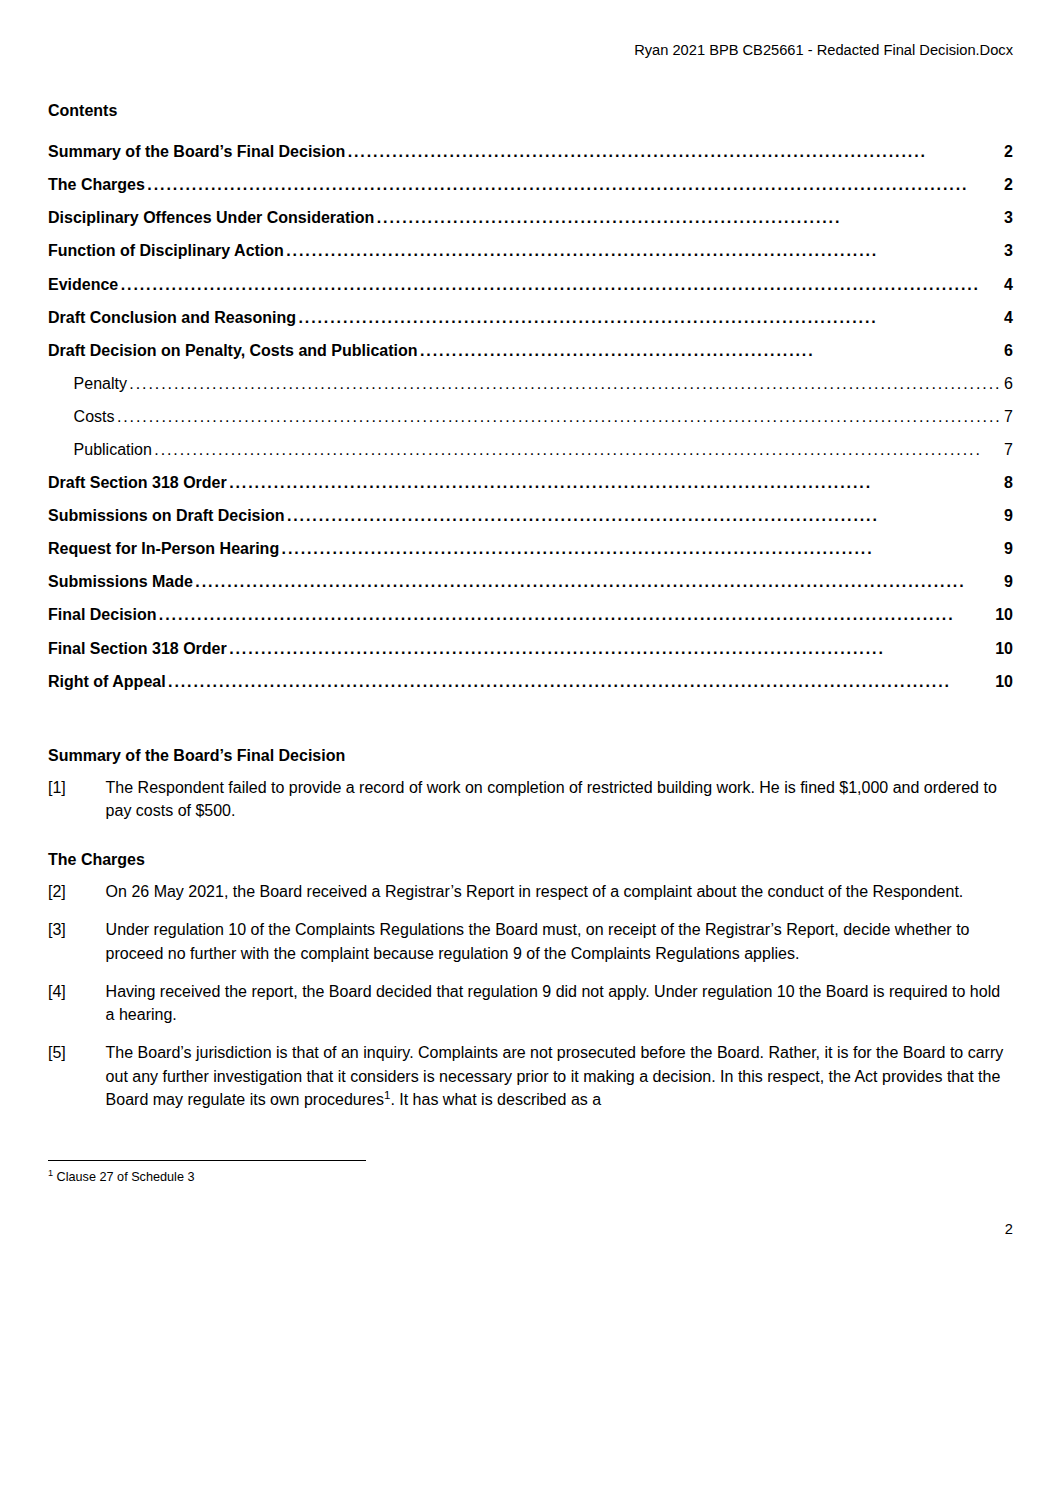Ryan 2021 BPB CB25661 - Redacted Final Decision.Docx
Contents
Summary of the Board’s Final Decision........................................................................................... 2
The Charges................................................................................................................................. 2
Disciplinary Offences Under Consideration......................................................................... 3
Function of Disciplinary Action............................................................................................. 3
Evidence....................................................................................................................................... 4
Draft Conclusion and Reasoning........................................................................................... 4
Draft Decision on Penalty, Costs and Publication.............................................................. 6
Penalty......................................................................................................................................... 6
Costs............................................................................................................................................. 7
Publication.................................................................................................................................. 7
Draft Section 318 Order..................................................................................................... 8
Submissions on Draft Decision............................................................................................. 9
Request for In-Person Hearing............................................................................................. 9
Submissions Made......................................................................................................................... 9
Final Decision............................................................................................................................. 10
Final Section 318 Order....................................................................................................... 10
Right of Appeal........................................................................................................................... 10
Summary of the Board’s Final Decision
[1] The Respondent failed to provide a record of work on completion of restricted building work. He is fined $1,000 and ordered to pay costs of $500.
The Charges
[2] On 26 May 2021, the Board received a Registrar’s Report in respect of a complaint about the conduct of the Respondent.
[3] Under regulation 10 of the Complaints Regulations the Board must, on receipt of the Registrar’s Report, decide whether to proceed no further with the complaint because regulation 9 of the Complaints Regulations applies.
[4] Having received the report, the Board decided that regulation 9 did not apply. Under regulation 10 the Board is required to hold a hearing.
[5] The Board’s jurisdiction is that of an inquiry. Complaints are not prosecuted before the Board. Rather, it is for the Board to carry out any further investigation that it considers is necessary prior to it making a decision. In this respect, the Act provides that the Board may regulate its own procedures1. It has what is described as a
1 Clause 27 of Schedule 3
2